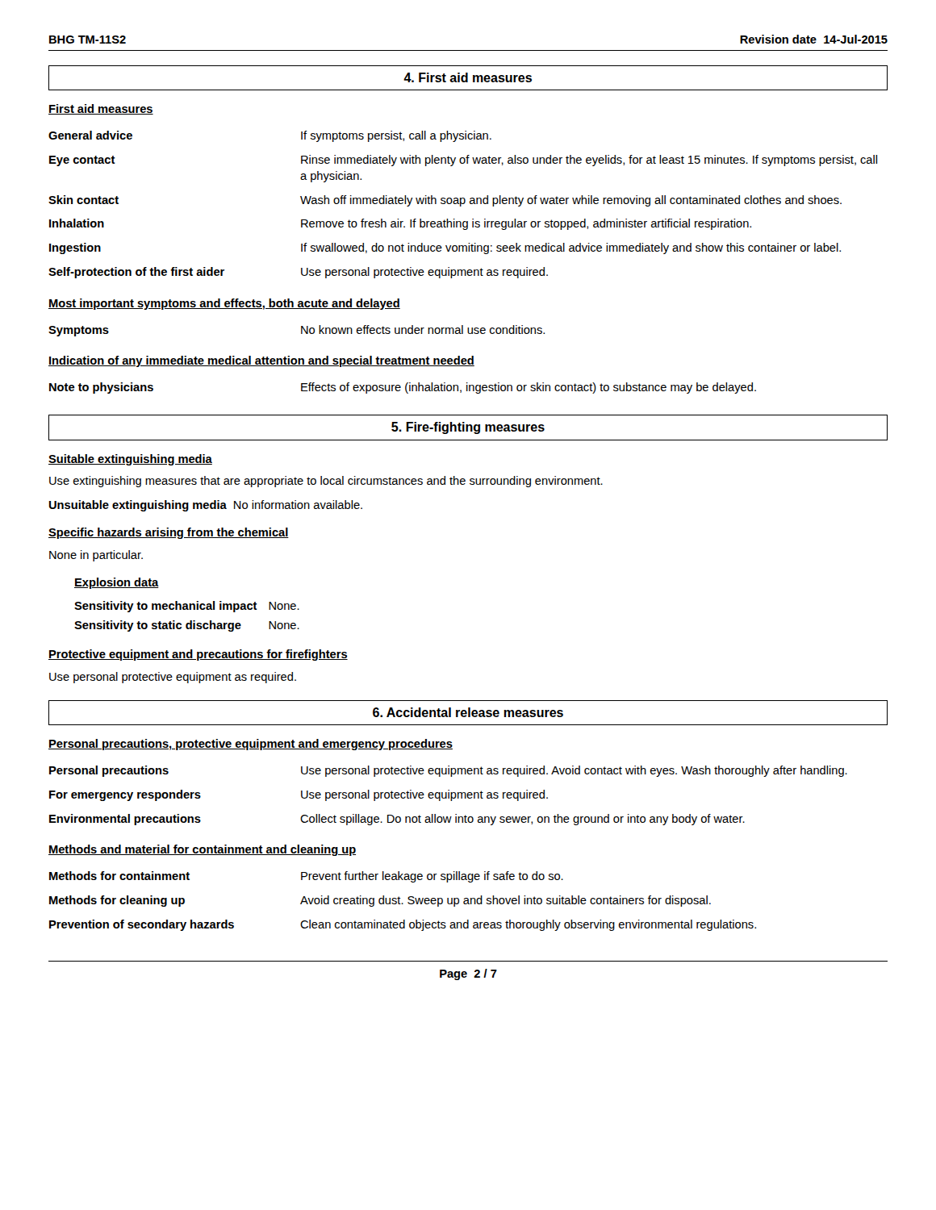BHG TM-11S2 Revision date 14-Jul-2015
4. First aid measures
First aid measures
| General advice | If symptoms persist, call a physician. |
| Eye contact | Rinse immediately with plenty of water, also under the eyelids, for at least 15 minutes. If symptoms persist, call a physician. |
| Skin contact | Wash off immediately with soap and plenty of water while removing all contaminated clothes and shoes. |
| Inhalation | Remove to fresh air. If breathing is irregular or stopped, administer artificial respiration. |
| Ingestion | If swallowed, do not induce vomiting: seek medical advice immediately and show this container or label. |
| Self-protection of the first aider | Use personal protective equipment as required. |
Most important symptoms and effects, both acute and delayed
| Symptoms | No known effects under normal use conditions. |
Indication of any immediate medical attention and special treatment needed
| Note to physicians | Effects of exposure (inhalation, ingestion or skin contact) to substance may be delayed. |
5. Fire-fighting measures
Suitable extinguishing media
Use extinguishing measures that are appropriate to local circumstances and the surrounding environment.
Unsuitable extinguishing media No information available.
Specific hazards arising from the chemical
None in particular.
Explosion data
| Sensitivity to mechanical impact | None. |
| Sensitivity to static discharge | None. |
Protective equipment and precautions for firefighters
Use personal protective equipment as required.
6. Accidental release measures
Personal precautions, protective equipment and emergency procedures
| Personal precautions | Use personal protective equipment as required. Avoid contact with eyes. Wash thoroughly after handling. |
| For emergency responders | Use personal protective equipment as required. |
| Environmental precautions | Collect spillage. Do not allow into any sewer, on the ground or into any body of water. |
Methods and material for containment and cleaning up
| Methods for containment | Prevent further leakage or spillage if safe to do so. |
| Methods for cleaning up | Avoid creating dust. Sweep up and shovel into suitable containers for disposal. |
| Prevention of secondary hazards | Clean contaminated objects and areas thoroughly observing environmental regulations. |
Page 2 / 7